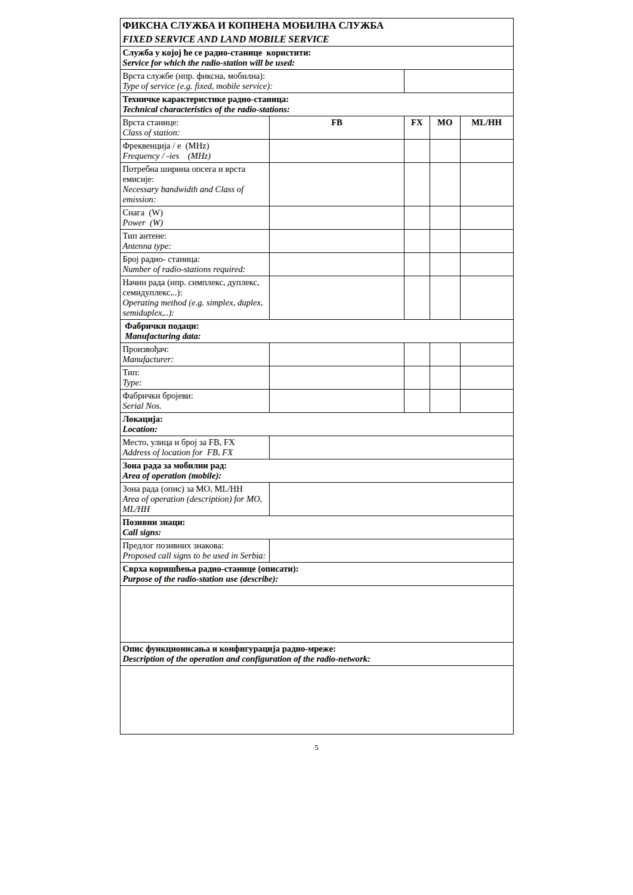| ФИКСНА СЛУЖБА И КОПНЕНА МОБИЛНА СЛУЖБА |
| FIXED SERVICE AND LAND MOBILE SERVICE |
| Служба у којој ће се радио-станице користити: Service for which the radio-station will be used: |
| Врста службе (нпр. фиксна, мобилна): Type of service (e.g. fixed, mobile service): | |
| Техничке карактеристике радио-станица: Technical characteristics of the radio-stations: |
| Врста станице: Class of station: | FB | FX | MO | ML/HH |
| Фреквенција / е (MHz) Frequency / -ies (MHz) | | | | |
| Потребна ширина опсега и врста емисије: Necessary bandwidth and Class of emission: | | | | |
| Снага (W) Power (W) | | | | |
| Тип антене: Antenna type: | | | | |
| Број радио- станица: Number of radio-stations required: | | | | |
| Начин рада (нпр. симплекс, дуплекс, семидуплекс,..): Operating method (e.g. simplex, duplex, semiduplex,..): | | | | |
| Фабрички подаци: Manufacturing data: |
| Произвођач: Manufacturer: | | | | |
| Тип: Type: | | | | |
| Фабрички бројеви: Serial Nos. | | | | |
| Локација: Location: |
| Место, улица и број за FB, FX Address of location for FB, FX | |
| Зона рада за мобилни рад: Area of operation (mobile): |
| Зона рада (опис) за MO, ML/HH Area of operation (description) for MO, ML/HH | |
| Позивни знаци: Call signs: |
| Предлог позивних знакова: Proposed call signs to be used in Serbia: | |
| Сврха коришћења радио-станице (описати): Purpose of the radio-station use (describe): |
| Опис функционисања и конфигурација радио-мрежe: Description of the operation and configuration of the radio-network: |
5